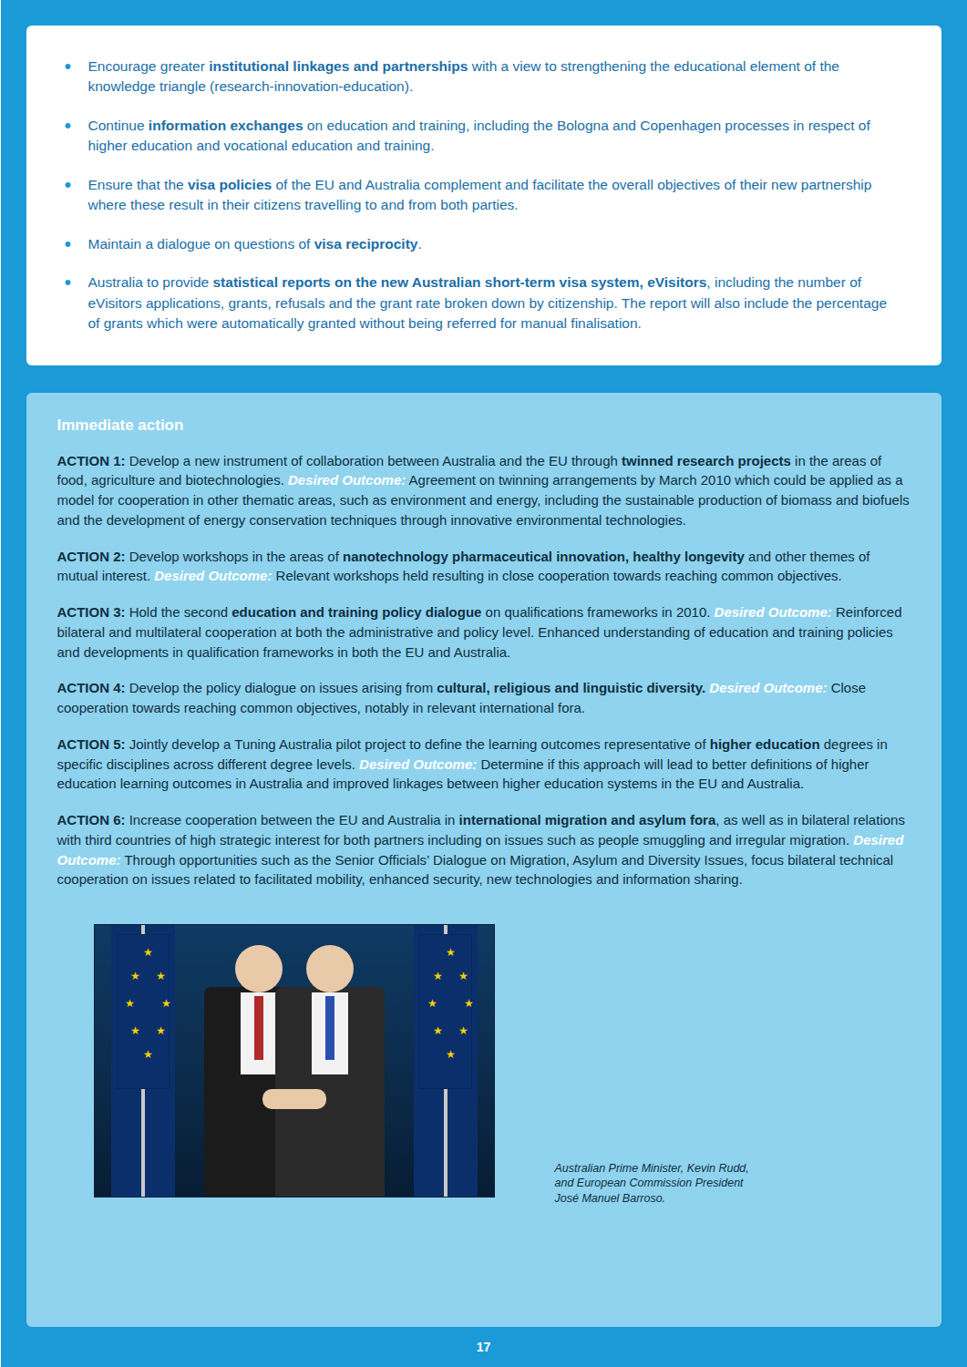Encourage greater institutional linkages and partnerships with a view to strengthening the educational element of the knowledge triangle (research-innovation-education).
Continue information exchanges on education and training, including the Bologna and Copenhagen processes in respect of higher education and vocational education and training.
Ensure that the visa policies of the EU and Australia complement and facilitate the overall objectives of their new partnership where these result in their citizens travelling to and from both parties.
Maintain a dialogue on questions of visa reciprocity.
Australia to provide statistical reports on the new Australian short-term visa system, eVisitors, including the number of eVisitors applications, grants, refusals and the grant rate broken down by citizenship. The report will also include the percentage of grants which were automatically granted without being referred for manual finalisation.
Immediate action
ACTION 1: Develop a new instrument of collaboration between Australia and the EU through twinned research projects in the areas of food, agriculture and biotechnologies. Desired Outcome: Agreement on twinning arrangements by March 2010 which could be applied as a model for cooperation in other thematic areas, such as environment and energy, including the sustainable production of biomass and biofuels and the development of energy conservation techniques through innovative environmental technologies.
ACTION 2: Develop workshops in the areas of nanotechnology pharmaceutical innovation, healthy longevity and other themes of mutual interest. Desired Outcome: Relevant workshops held resulting in close cooperation towards reaching common objectives.
ACTION 3: Hold the second education and training policy dialogue on qualifications frameworks in 2010. Desired Outcome: Reinforced bilateral and multilateral cooperation at both the administrative and policy level. Enhanced understanding of education and training policies and developments in qualification frameworks in both the EU and Australia.
ACTION 4: Develop the policy dialogue on issues arising from cultural, religious and linguistic diversity. Desired Outcome: Close cooperation towards reaching common objectives, notably in relevant international fora.
ACTION 5: Jointly develop a Tuning Australia pilot project to define the learning outcomes representative of higher education degrees in specific disciplines across different degree levels. Desired Outcome: Determine if this approach will lead to better definitions of higher education learning outcomes in Australia and improved linkages between higher education systems in the EU and Australia.
ACTION 6: Increase cooperation between the EU and Australia in international migration and asylum fora, as well as in bilateral relations with third countries of high strategic interest for both partners including on issues such as people smuggling and irregular migration. Desired Outcome: Through opportunities such as the Senior Officials’ Dialogue on Migration, Asylum and Diversity Issues, focus bilateral technical cooperation on issues related to facilitated mobility, enhanced security, new technologies and information sharing.
★ ★ ★ ★ ★ ★ ★ ★
★ ★ ★ ★ ★ ★ ★ ★
Australian Prime Minister, Kevin Rudd,
and European Commission President
José Manuel Barroso.
17